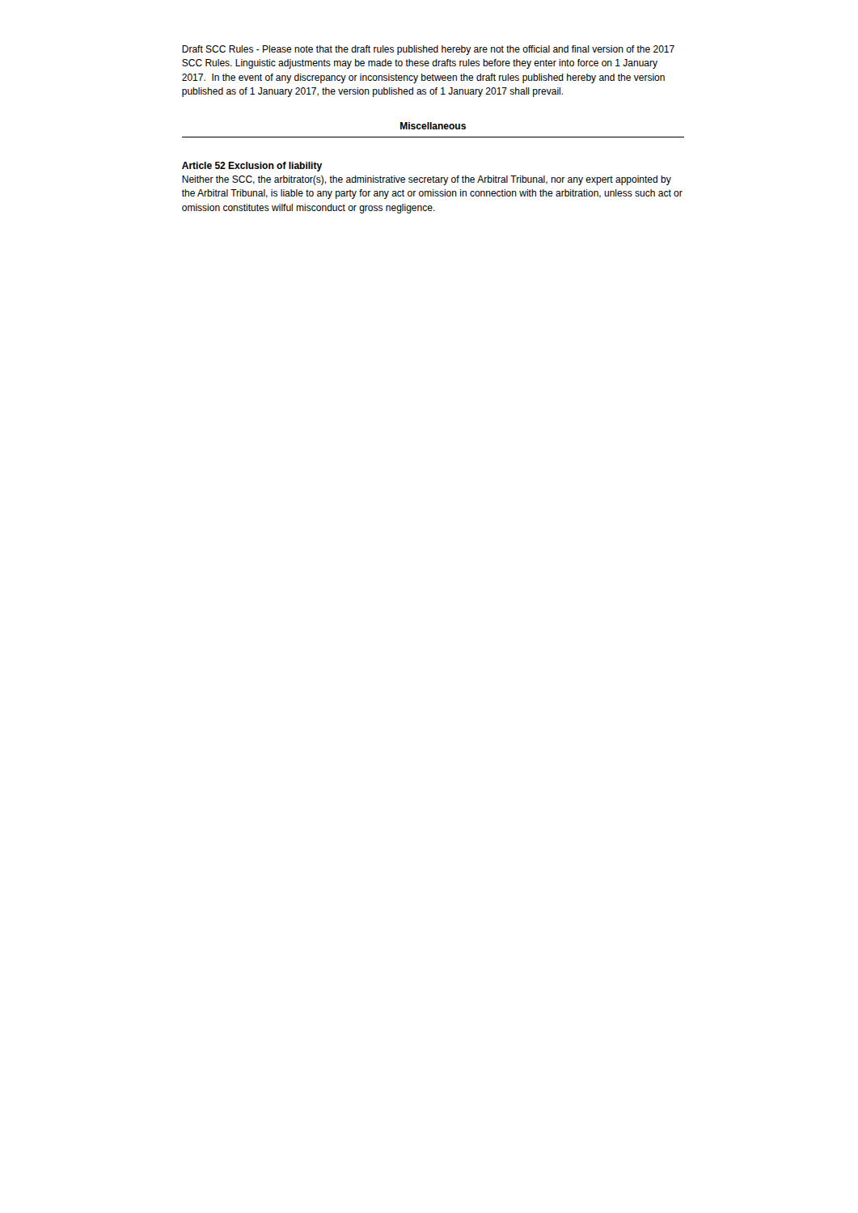Draft SCC Rules - Please note that the draft rules published hereby are not the official and final version of the 2017 SCC Rules. Linguistic adjustments may be made to these drafts rules before they enter into force on 1 January 2017. In the event of any discrepancy or inconsistency between the draft rules published hereby and the version published as of 1 January 2017, the version published as of 1 January 2017 shall prevail.
Miscellaneous
Article 52 Exclusion of liability
Neither the SCC, the arbitrator(s), the administrative secretary of the Arbitral Tribunal, nor any expert appointed by the Arbitral Tribunal, is liable to any party for any act or omission in connection with the arbitration, unless such act or omission constitutes wilful misconduct or gross negligence.